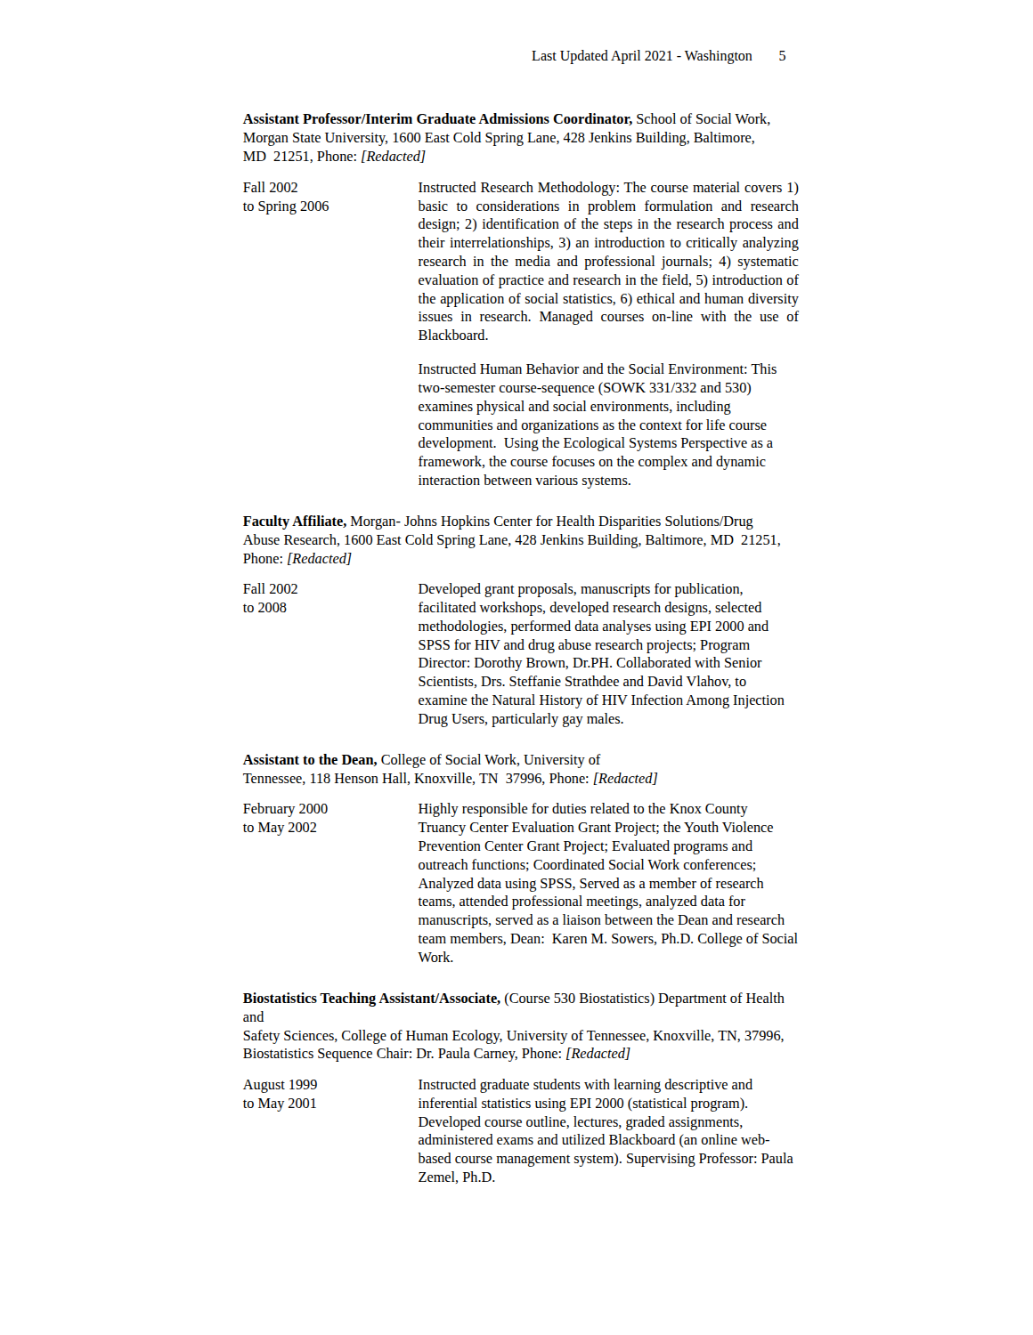Last Updated April 2021 - Washington 5
Assistant Professor/Interim Graduate Admissions Coordinator, School of Social Work,
Morgan State University, 1600 East Cold Spring Lane, 428 Jenkins Building, Baltimore,
MD 21251, Phone: [Redacted]
| Fall 2002 to Spring 2006 | Instructed Research Methodology: The course material covers 1) basic to considerations in problem formulation and research design; 2) identification of the steps in the research process and their interrelationships, 3) an introduction to critically analyzing research in the media and professional journals; 4) systematic evaluation of practice and research in the field, 5) introduction of the application of social statistics, 6) ethical and human diversity issues in research. Managed courses on-line with the use of Blackboard. Instructed Human Behavior and the Social Environment: This two-semester course-sequence (SOWK 331/332 and 530) examines physical and social environments, including communities and organizations as the context for life course development. Using the Ecological Systems Perspective as a framework, the course focuses on the complex and dynamic interaction between various systems. |
Faculty Affiliate, Morgan- Johns Hopkins Center for Health Disparities Solutions/Drug
Abuse Research, 1600 East Cold Spring Lane, 428 Jenkins Building, Baltimore, MD 21251,
Phone: [Redacted]
| Fall 2002 to 2008 | Developed grant proposals, manuscripts for publication, facilitated workshops, developed research designs, selected methodologies, performed data analyses using EPI 2000 and SPSS for HIV and drug abuse research projects; Program Director: Dorothy Brown, Dr.PH. Collaborated with Senior Scientists, Drs. Steffanie Strathdee and David Vlahov, to examine the Natural History of HIV Infection Among Injection Drug Users, particularly gay males. |
Assistant to the Dean, College of Social Work, University of
Tennessee, 118 Henson Hall, Knoxville, TN 37996, Phone: [Redacted]
| February 2000 to May 2002 | Highly responsible for duties related to the Knox County Truancy Center Evaluation Grant Project; the Youth Violence Prevention Center Grant Project; Evaluated programs and outreach functions; Coordinated Social Work conferences; Analyzed data using SPSS, Served as a member of research teams, attended professional meetings, analyzed data for manuscripts, served as a liaison between the Dean and research team members, Dean: Karen M. Sowers, Ph.D. College of Social Work. |
Biostatistics Teaching Assistant/Associate, (Course 530 Biostatistics) Department of Health and
Safety Sciences, College of Human Ecology, University of Tennessee, Knoxville, TN, 37996,
Biostatistics Sequence Chair: Dr. Paula Carney, Phone: [Redacted]
| August 1999 to May 2001 | Instructed graduate students with learning descriptive and inferential statistics using EPI 2000 (statistical program). Developed course outline, lectures, graded assignments, administered exams and utilized Blackboard (an online web-based course management system). Supervising Professor: Paula Zemel, Ph.D. |